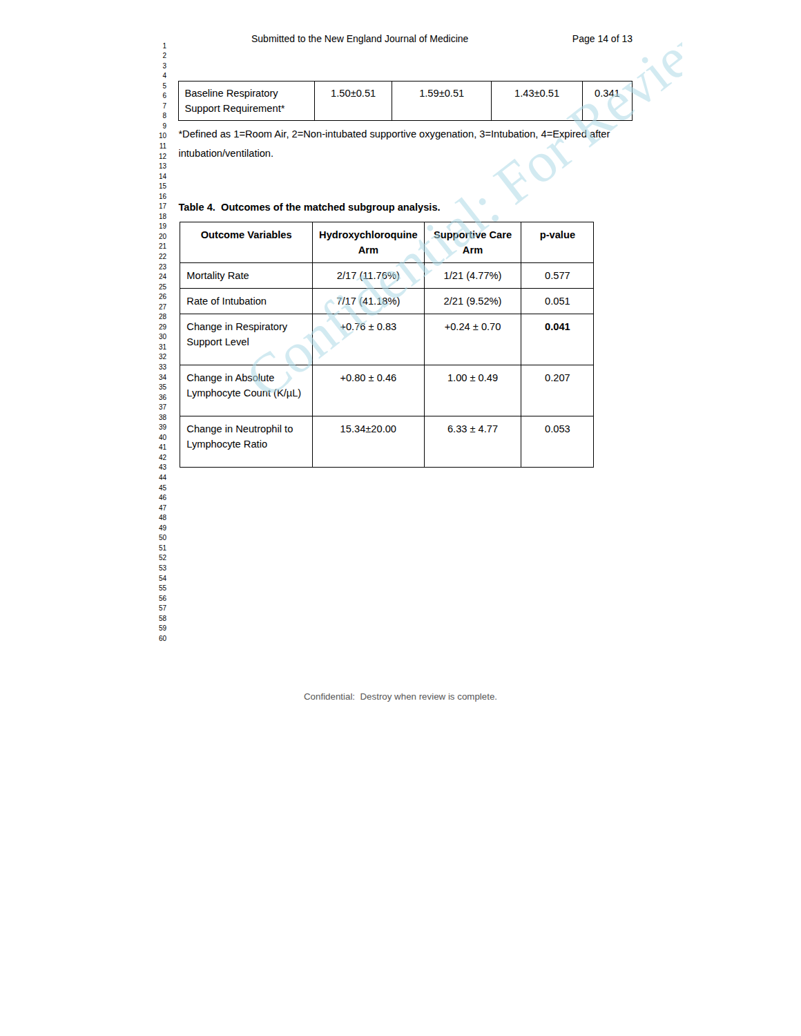1
2
3
4
5
6
7
8
9
10
11
12
13
14
15
16
17
18
19
20
21
22
23
24
25
26
27
28
29
30
31
32
33
34
35
36
37
38
39
40
41
42
43
44
45
46
47
48
49
50
51
52
53
54
55
56
57
58
59
60
Confidential: For Review
Submitted to the New England Journal of Medicine
Page 14 of 13
| Baseline Respiratory Support Requirement* | 1.50±0.51 | 1.59±0.51 | 1.43±0.51 | 0.341 |
*Defined as 1=Room Air, 2=Non-intubated supportive oxygenation, 3=Intubation, 4=Expired after intubation/ventilation.
Table 4. Outcomes of the matched subgroup analysis.
| Outcome Variables | Hydroxychloroquine Arm | Supportive Care Arm | p-value |
| --- | --- | --- | --- |
| Mortality Rate | 2/17 (11.76%) | 1/21 (4.77%) | 0.577 |
| Rate of Intubation | 7/17 (41.18%) | 2/21 (9.52%) | 0.051 |
| Change in Respiratory Support Level | +0.76 ± 0.83 | +0.24 ± 0.70 | 0.041 |
| Change in Absolute Lymphocyte Count (K/µL) | +0.80 ± 0.46 | 1.00 ± 0.49 | 0.207 |
| Change in Neutrophil to Lymphocyte Ratio | 15.34±20.00 | 6.33 ± 4.77 | 0.053 |
Confidential: Destroy when review is complete.